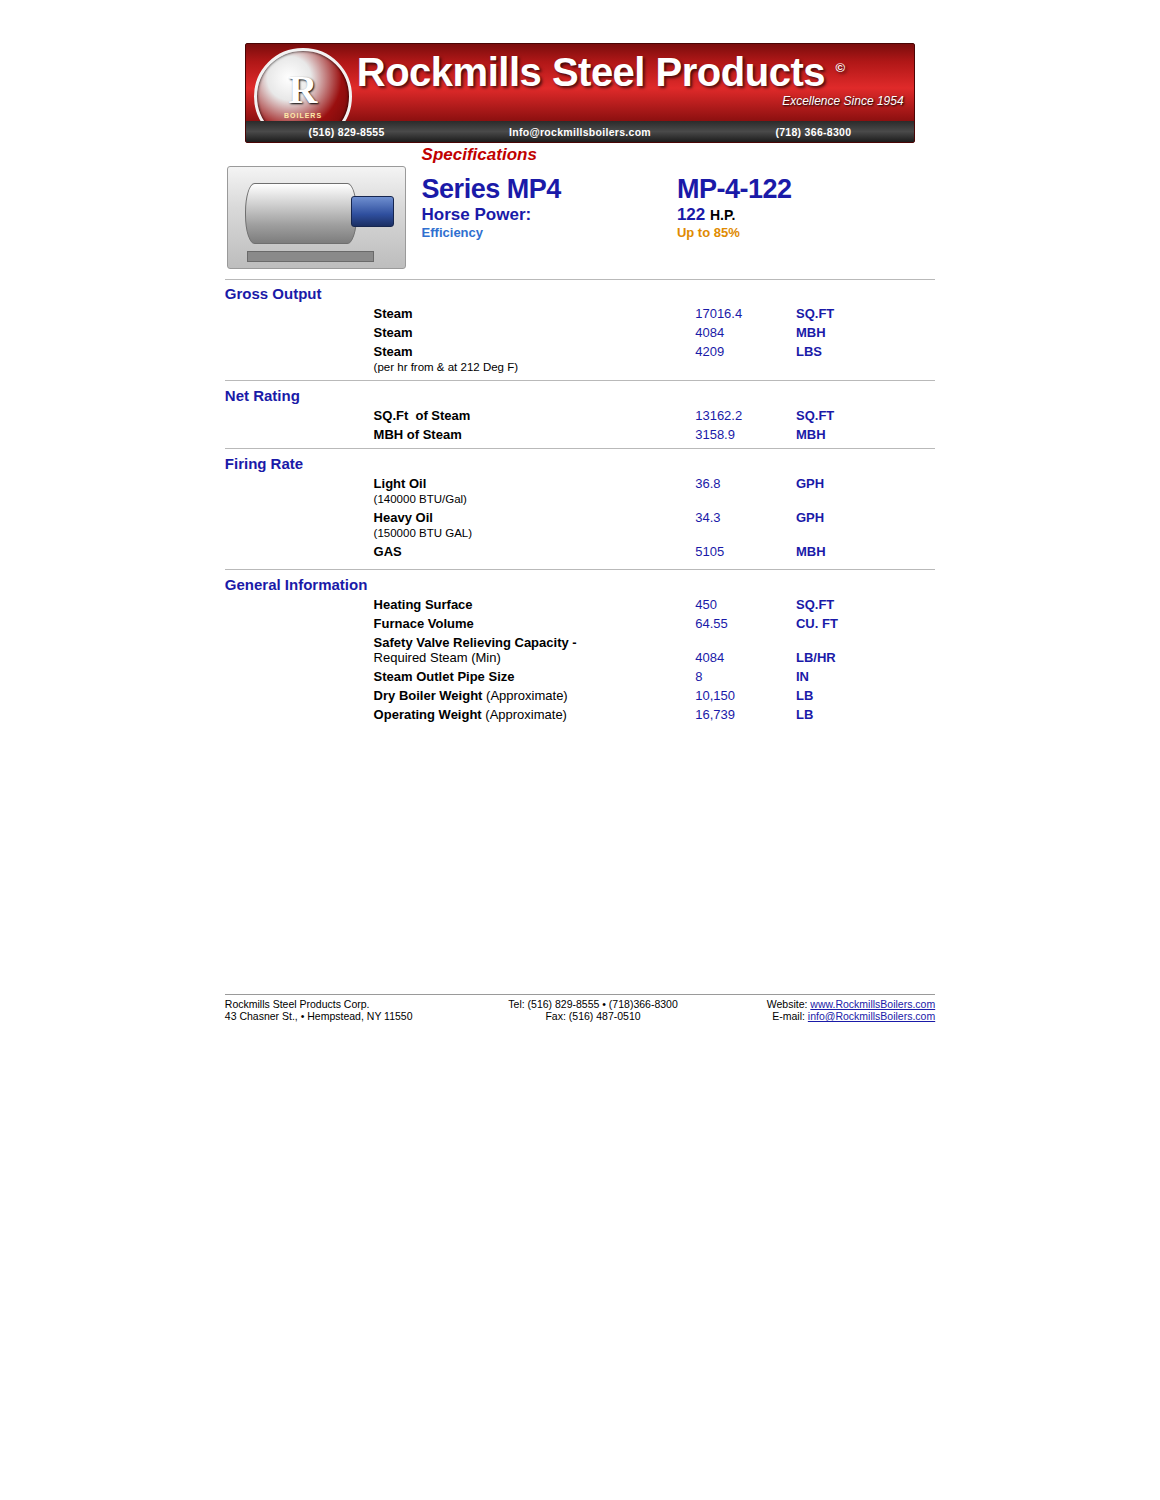R
BOILERS
Rockmills Steel Products ©
Excellence Since 1954
(516) 829-8555 Info@rockmillsboilers.com (718) 366-8300
Specifications
| Series MP4 | MP-4-122 |
| Horse Power: | 122 H.P. |
| Efficiency | Up to 85% |
Gross Output
| Steam | 17016.4 | SQ.FT |
| Steam | 4084 | MBH |
| Steam (per hr from & at 212 Deg F) | 4209 | LBS |
Net Rating
| SQ.Ft of Steam | 13162.2 | SQ.FT |
| MBH of Steam | 3158.9 | MBH |
Firing Rate
| Light Oil (140000 BTU/Gal) | 36.8 | GPH |
| Heavy Oil (150000 BTU GAL) | 34.3 | GPH |
| GAS | 5105 | MBH |
General Information
| Heating Surface | 450 | SQ.FT |
| Furnace Volume | 64.55 | CU. FT |
| Safety Valve Relieving Capacity - Required Steam (Min) | 4084 | LB/HR |
| Steam Outlet Pipe Size | 8 | IN |
| Dry Boiler Weight (Approximate) | 10,150 | LB |
| Operating Weight (Approximate) | 16,739 | LB |
| Rockmills Steel Products Corp. | Tel: (516) 829-8555 • (718)366-8300 | Website: www.RockmillsBoilers.com |
| 43 Chasner St., • Hempstead, NY 11550 | Fax: (516) 487-0510 | E-mail: info@RockmillsBoilers.com |